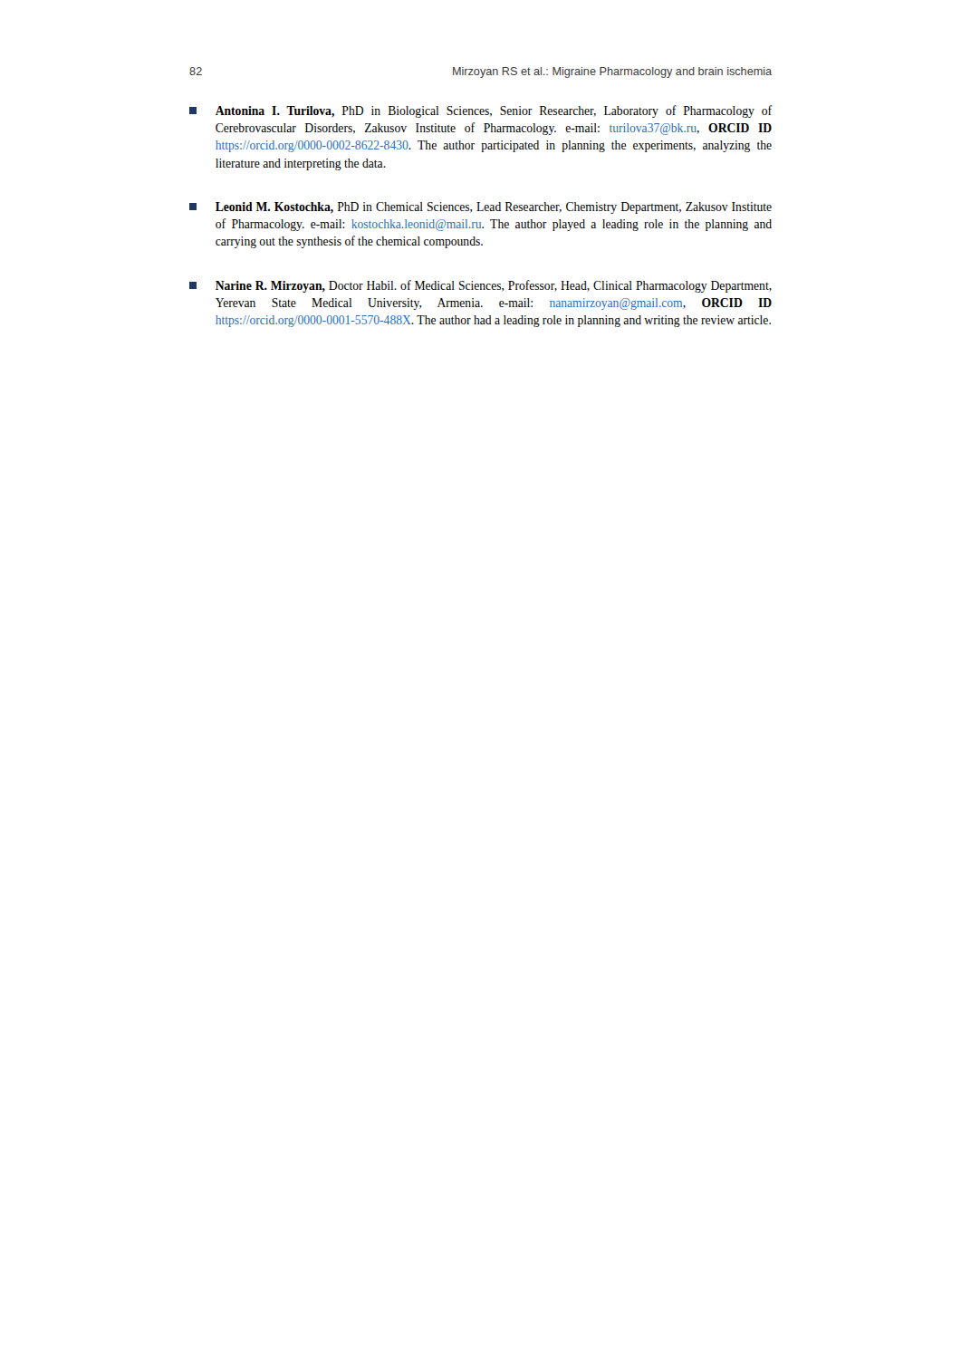82 Mirzoyan RS et al.: Migraine Pharmacology and brain ischemia
Antonina I. Turilova, PhD in Biological Sciences, Senior Researcher, Laboratory of Pharmacology of Cerebrovascular Disorders, Zakusov Institute of Pharmacology. e-mail: turilova37@bk.ru, ORCID ID https://orcid.org/0000-0002-8622-8430. The author participated in planning the experiments, analyzing the literature and interpreting the data.
Leonid M. Kostochka, PhD in Chemical Sciences, Lead Researcher, Chemistry Department, Zakusov Institute of Pharmacology. e-mail: kostochka.leonid@mail.ru. The author played a leading role in the planning and carrying out the synthesis of the chemical compounds.
Narine R. Mirzoyan, Doctor Habil. of Medical Sciences, Professor, Head, Clinical Pharmacology Department, Yerevan State Medical University, Armenia. e-mail: nanamirzoyan@gmail.com, ORCID ID https://orcid.org/0000-0001-5570-488X. The author had a leading role in planning and writing the review article.